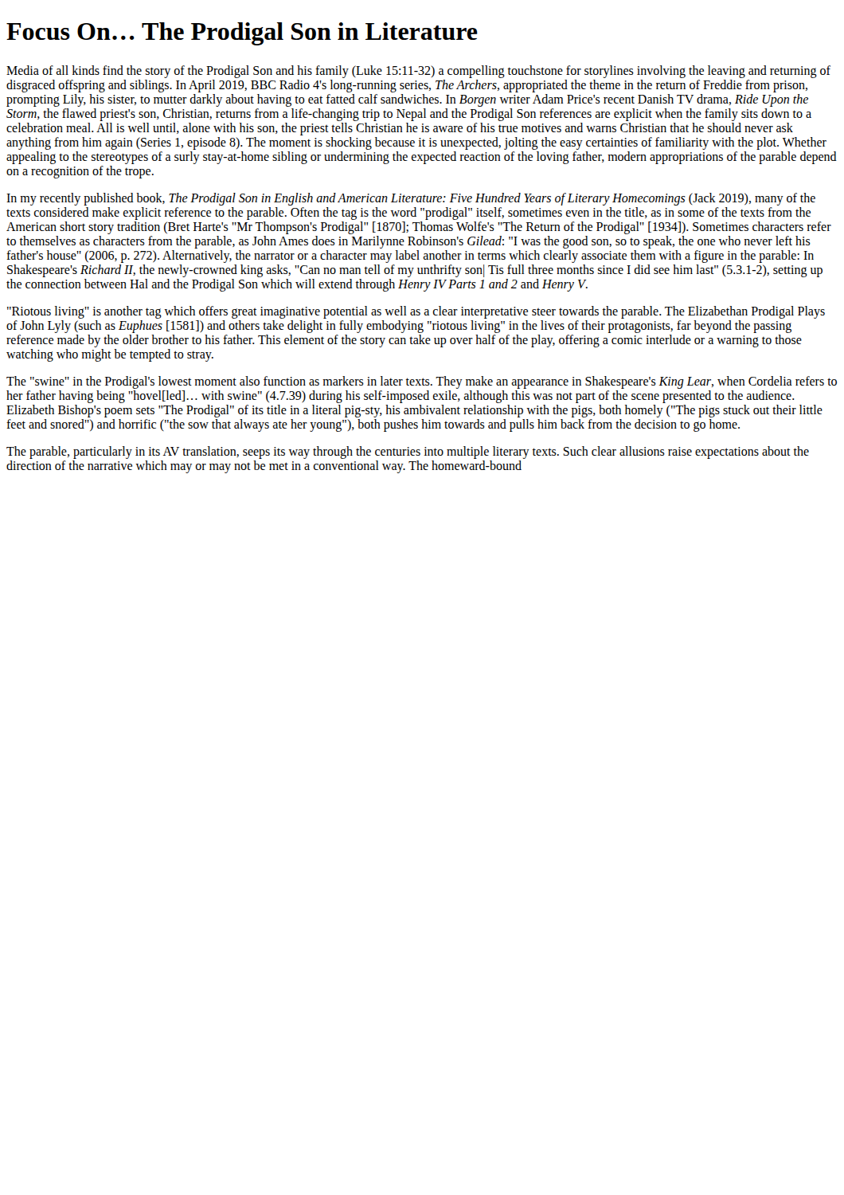Focus On… The Prodigal Son in Literature
Media of all kinds find the story of the Prodigal Son and his family (Luke 15:11-32) a compelling touchstone for storylines involving the leaving and returning of disgraced offspring and siblings. In April 2019, BBC Radio 4's long-running series, The Archers, appropriated the theme in the return of Freddie from prison, prompting Lily, his sister, to mutter darkly about having to eat fatted calf sandwiches. In Borgen writer Adam Price's recent Danish TV drama, Ride Upon the Storm, the flawed priest's son, Christian, returns from a life-changing trip to Nepal and the Prodigal Son references are explicit when the family sits down to a celebration meal. All is well until, alone with his son, the priest tells Christian he is aware of his true motives and warns Christian that he should never ask anything from him again (Series 1, episode 8). The moment is shocking because it is unexpected, jolting the easy certainties of familiarity with the plot. Whether appealing to the stereotypes of a surly stay-at-home sibling or undermining the expected reaction of the loving father, modern appropriations of the parable depend on a recognition of the trope.
In my recently published book, The Prodigal Son in English and American Literature: Five Hundred Years of Literary Homecomings (Jack 2019), many of the texts considered make explicit reference to the parable. Often the tag is the word "prodigal" itself, sometimes even in the title, as in some of the texts from the American short story tradition (Bret Harte's "Mr Thompson's Prodigal" [1870]; Thomas Wolfe's "The Return of the Prodigal" [1934]). Sometimes characters refer to themselves as characters from the parable, as John Ames does in Marilynne Robinson's Gilead: "I was the good son, so to speak, the one who never left his father's house" (2006, p. 272). Alternatively, the narrator or a character may label another in terms which clearly associate them with a figure in the parable: In Shakespeare's Richard II, the newly-crowned king asks, "Can no man tell of my unthrifty son| Tis full three months since I did see him last" (5.3.1-2), setting up the connection between Hal and the Prodigal Son which will extend through Henry IV Parts 1 and 2 and Henry V.
"Riotous living" is another tag which offers great imaginative potential as well as a clear interpretative steer towards the parable. The Elizabethan Prodigal Plays of John Lyly (such as Euphues [1581]) and others take delight in fully embodying "riotous living" in the lives of their protagonists, far beyond the passing reference made by the older brother to his father. This element of the story can take up over half of the play, offering a comic interlude or a warning to those watching who might be tempted to stray.
The "swine" in the Prodigal's lowest moment also function as markers in later texts. They make an appearance in Shakespeare's King Lear, when Cordelia refers to her father having being "hovel[led]… with swine" (4.7.39) during his self-imposed exile, although this was not part of the scene presented to the audience. Elizabeth Bishop's poem sets "The Prodigal" of its title in a literal pig-sty, his ambivalent relationship with the pigs, both homely ("The pigs stuck out their little feet and snored") and horrific ("the sow that always ate her young"), both pushes him towards and pulls him back from the decision to go home.
The parable, particularly in its AV translation, seeps its way through the centuries into multiple literary texts. Such clear allusions raise expectations about the direction of the narrative which may or may not be met in a conventional way. The homeward-bound